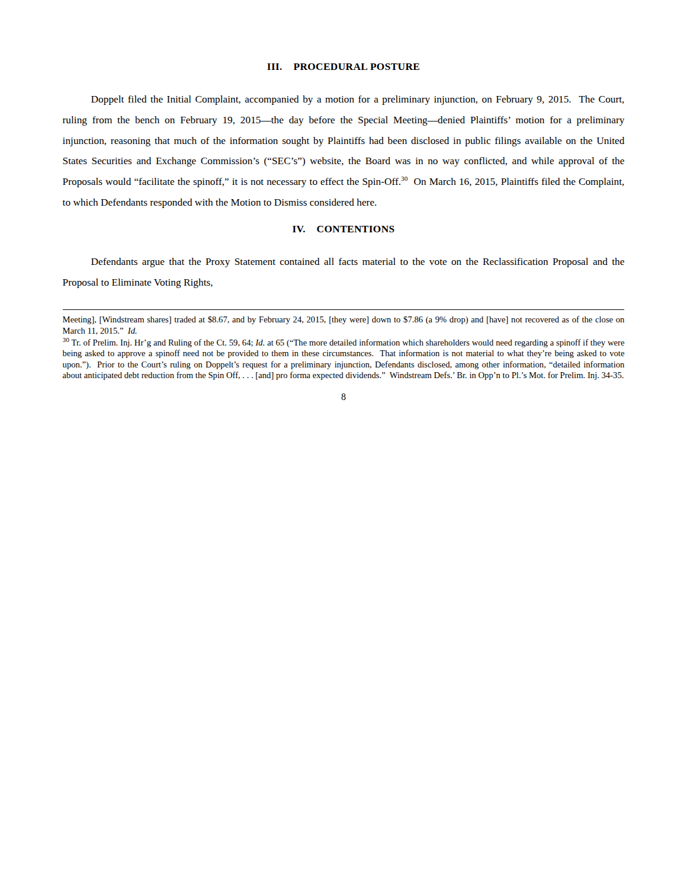III. PROCEDURAL POSTURE
Doppelt filed the Initial Complaint, accompanied by a motion for a preliminary injunction, on February 9, 2015. The Court, ruling from the bench on February 19, 2015—the day before the Special Meeting—denied Plaintiffs’ motion for a preliminary injunction, reasoning that much of the information sought by Plaintiffs had been disclosed in public filings available on the United States Securities and Exchange Commission’s (“SEC’s”) website, the Board was in no way conflicted, and while approval of the Proposals would “facilitate the spinoff,” it is not necessary to effect the Spin-Off.30 On March 16, 2015, Plaintiffs filed the Complaint, to which Defendants responded with the Motion to Dismiss considered here.
IV. CONTENTIONS
Defendants argue that the Proxy Statement contained all facts material to the vote on the Reclassification Proposal and the Proposal to Eliminate Voting Rights,
Meeting], [Windstream shares] traded at $8.67, and by February 24, 2015, [they were] down to $7.86 (a 9% drop) and [have] not recovered as of the close on March 11, 2015.” Id.
30 Tr. of Prelim. Inj. Hr’g and Ruling of the Ct. 59, 64; Id. at 65 (“The more detailed information which shareholders would need regarding a spinoff if they were being asked to approve a spinoff need not be provided to them in these circumstances. That information is not material to what they’re being asked to vote upon.”). Prior to the Court’s ruling on Doppelt’s request for a preliminary injunction, Defendants disclosed, among other information, “detailed information about anticipated debt reduction from the Spin Off, . . . [and] pro forma expected dividends.” Windstream Defs.’ Br. in Opp’n to Pl.’s Mot. for Prelim. Inj. 34-35.
8